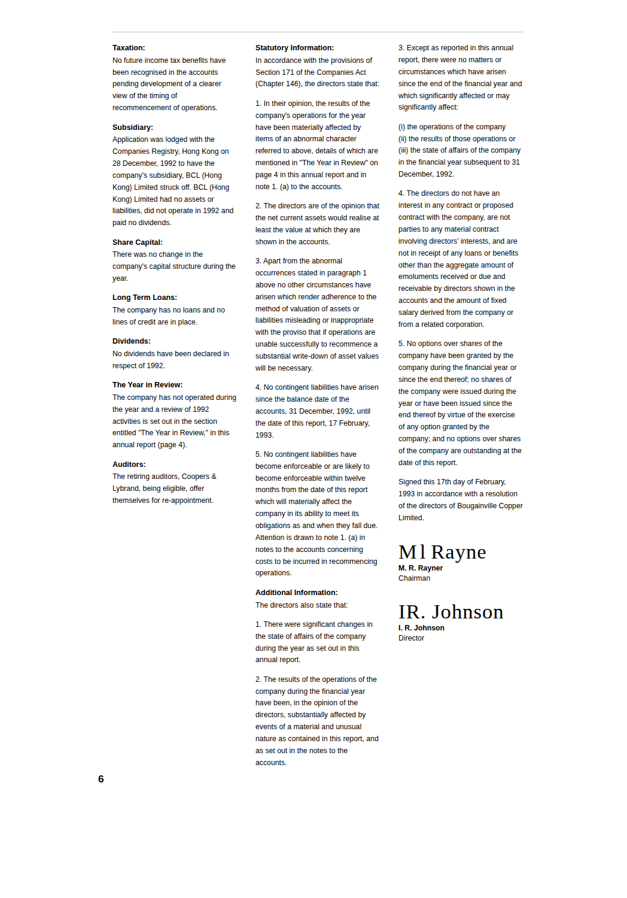Taxation:
No future income tax benefits have been recognised in the accounts pending development of a clearer view of the timing of recommencement of operations.
Subsidiary:
Application was lodged with the Companies Registry, Hong Kong on 28 December, 1992 to have the company's subsidiary, BCL (Hong Kong) Limited struck off. BCL (Hong Kong) Limited had no assets or liabilities, did not operate in 1992 and paid no dividends.
Share Capital:
There was no change in the company's capital structure during the year.
Long Term Loans:
The company has no loans and no lines of credit are in place.
Dividends:
No dividends have been declared in respect of 1992.
The Year in Review:
The company has not operated during the year and a review of 1992 activities is set out in the section entitled "The Year in Review," in this annual report (page 4).
Auditors:
The retiring auditors, Coopers & Lybrand, being eligible, offer themselves for re-appointment.
Statutory Information:
In accordance with the provisions of Section 171 of the Companies Act (Chapter 146), the directors state that:
1. In their opinion, the results of the company's operations for the year have been materially affected by items of an abnormal character referred to above, details of which are mentioned in "The Year in Review" on page 4 in this annual report and in note 1. (a) to the accounts.
2. The directors are of the opinion that the net current assets would realise at least the value at which they are shown in the accounts.
3. Apart from the abnormal occurrences stated in paragraph 1 above no other circumstances have arisen which render adherence to the method of valuation of assets or liabilities misleading or inappropriate with the proviso that if operations are unable successfully to recommence a substantial write-down of asset values will be necessary.
4. No contingent liabilities have arisen since the balance date of the accounts, 31 December, 1992, until the date of this report, 17 February, 1993.
5. No contingent liabilities have become enforceable or are likely to become enforceable within twelve months from the date of this report which will materially affect the company in its ability to meet its obligations as and when they fall due. Attention is drawn to note 1. (a) in notes to the accounts concerning costs to be incurred in recommencing operations.
Additional Information:
The directors also state that:
1. There were significant changes in the state of affairs of the company during the year as set out in this annual report.
2. The results of the operations of the company during the financial year have been, in the opinion of the directors, substantially affected by events of a material and unusual nature as contained in this report, and as set out in the notes to the accounts.
3. Except as reported in this annual report, there were no matters or circumstances which have arisen since the end of the financial year and which significantly affected or may significantly affect:
(i) the operations of the company
(ii) the results of those operations or
(iii) the state of affairs of the company in the financial year subsequent to 31 December, 1992.
4. The directors do not have an interest in any contract or proposed contract with the company, are not parties to any material contract involving directors' interests, and are not in receipt of any loans or benefits other than the aggregate amount of emoluments received or due and receivable by directors shown in the accounts and the amount of fixed salary derived from the company or from a related corporation.
5. No options over shares of the company have been granted by the company during the financial year or since the end thereof; no shares of the company were issued during the year or have been issued since the end thereof by virtue of the exercise of any option granted by the company; and no options over shares of the company are outstanding at the date of this report.
Signed this 17th day of February, 1993 in accordance with a resolution of the directors of Bougainville Copper Limited.
M l  Rayne
M. R. Rayner
Chairman
IR. Johnson
I. R. Johnson
Director
6